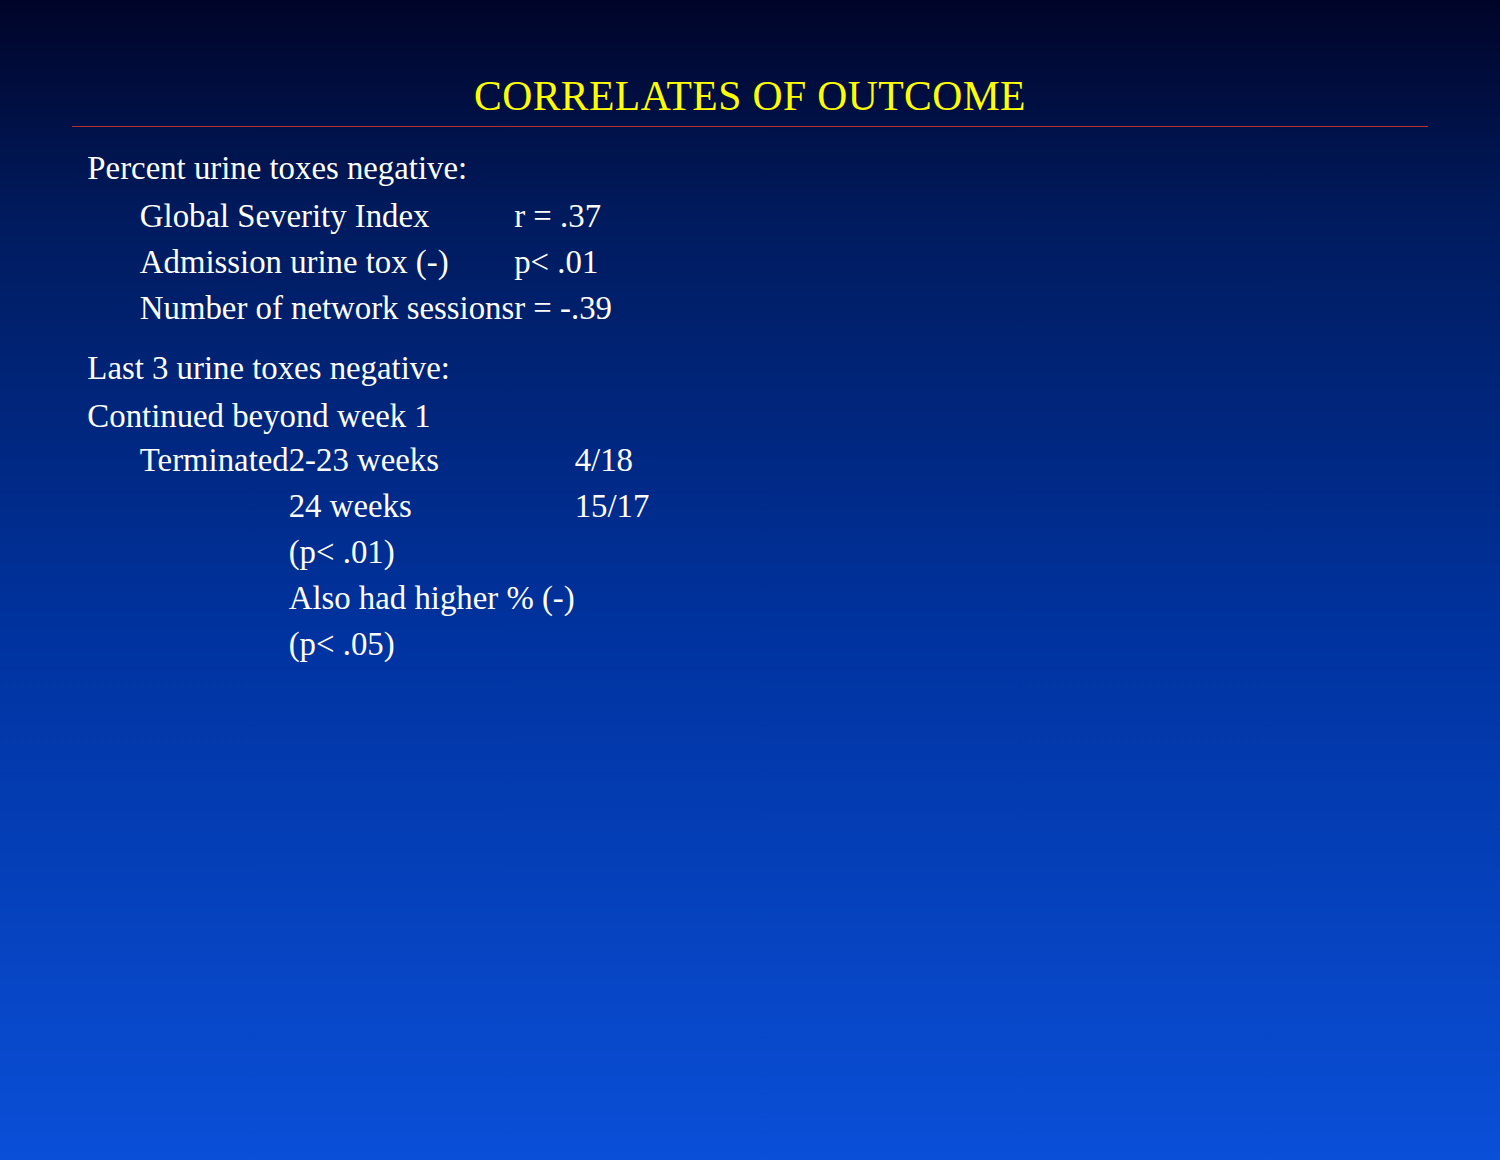CORRELATES OF OUTCOME
Percent urine toxes negative:
| Global Severity Index | r = .37 |
| Admission urine tox (-) | p< .01 |
| Number of network sessions | r = -.39 |
Last 3 urine toxes negative:
Continued beyond week 1
| Terminated | 2-23 weeks | 4/18 |
| | 24 weeks | 15/17 |
| | (p< .01) | |
| | Also had higher % (-) | |
| | (p< .05) | |